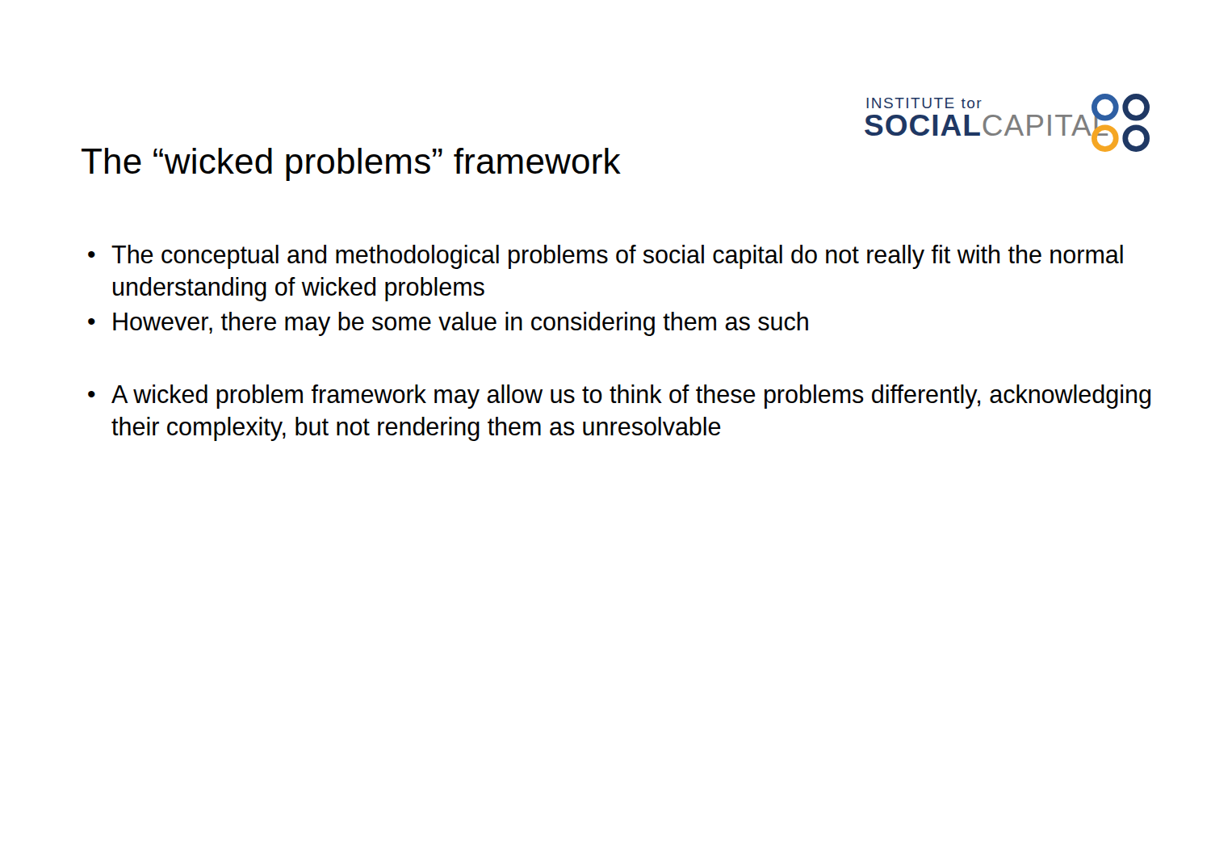INSTITUTE tor
SOCIAL CAPITAL
The “wicked problems” framework
The conceptual and methodological problems of social capital do not really fit with the normal understanding of wicked problems
However, there may be some value in considering them as such
A wicked problem framework may allow us to think of these problems differently, acknowledging their complexity, but not rendering them as unresolvable